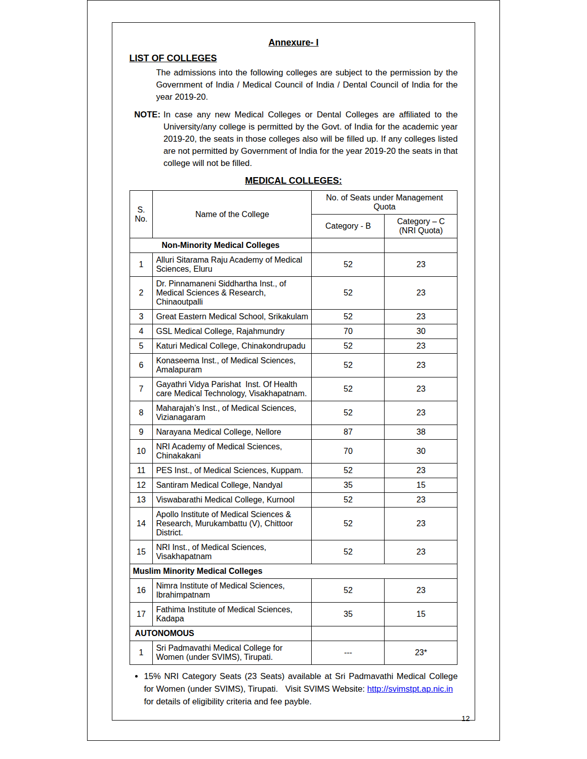Annexure- I
LIST OF COLLEGES
The admissions into the following colleges are subject to the permission by the Government of India / Medical Council of India / Dental Council of India for the year 2019-20.
NOTE: In case any new Medical Colleges or Dental Colleges are affiliated to the University/any college is permitted by the Govt. of India for the academic year 2019-20, the seats in those colleges also will be filled up. If any colleges listed are not permitted by Government of India for the year 2019-20 the seats in that college will not be filled.
MEDICAL COLLEGES:
| S. No. | Name of the College | No. of Seats under Management Quota |
| --- | --- | --- |
| Category - B | Category – C (NRI Quota) |
| Non-Minority Medical Colleges | | |
| 1 | Alluri Sitarama Raju Academy of Medical Sciences, Eluru | 52 | 23 |
| 2 | Dr. Pinnamaneni Siddhartha Inst., of Medical Sciences & Research, Chinaoutpalli | 52 | 23 |
| 3 | Great Eastern Medical School, Srikakulam | 52 | 23 |
| 4 | GSL Medical College, Rajahmundry | 70 | 30 |
| 5 | Katuri Medical College, Chinakondrupadu | 52 | 23 |
| 6 | Konaseema Inst., of Medical Sciences, Amalapuram | 52 | 23 |
| 7 | Gayathri Vidya Parishat Inst. Of Health care Medical Technology, Visakhapatnam. | 52 | 23 |
| 8 | Maharajah’s Inst., of Medical Sciences, Vizianagaram | 52 | 23 |
| 9 | Narayana Medical College, Nellore | 87 | 38 |
| 10 | NRI Academy of Medical Sciences, Chinakakani | 70 | 30 |
| 11 | PES Inst., of Medical Sciences, Kuppam. | 52 | 23 |
| 12 | Santiram Medical College, Nandyal | 35 | 15 |
| 13 | Viswabarathi Medical College, Kurnool | 52 | 23 |
| 14 | Apollo Institute of Medical Sciences & Research, Murukambattu (V), Chittoor District. | 52 | 23 |
| 15 | NRI Inst., of Medical Sciences, Visakhapatnam | 52 | 23 |
| Muslim Minority Medical Colleges |
| 16 | Nimra Institute of Medical Sciences, Ibrahimpatnam | 52 | 23 |
| 17 | Fathima Institute of Medical Sciences, Kadapa | 35 | 15 |
| AUTONOMOUS | | |
| 1 | Sri Padmavathi Medical College for Women (under SVIMS), Tirupati. | --- | 23* |
15% NRI Category Seats (23 Seats) available at Sri Padmavathi Medical College for Women (under SVIMS), Tirupati. Visit SVIMS Website: http://svimstpt.ap.nic.in for details of eligibility criteria and fee payble.
12